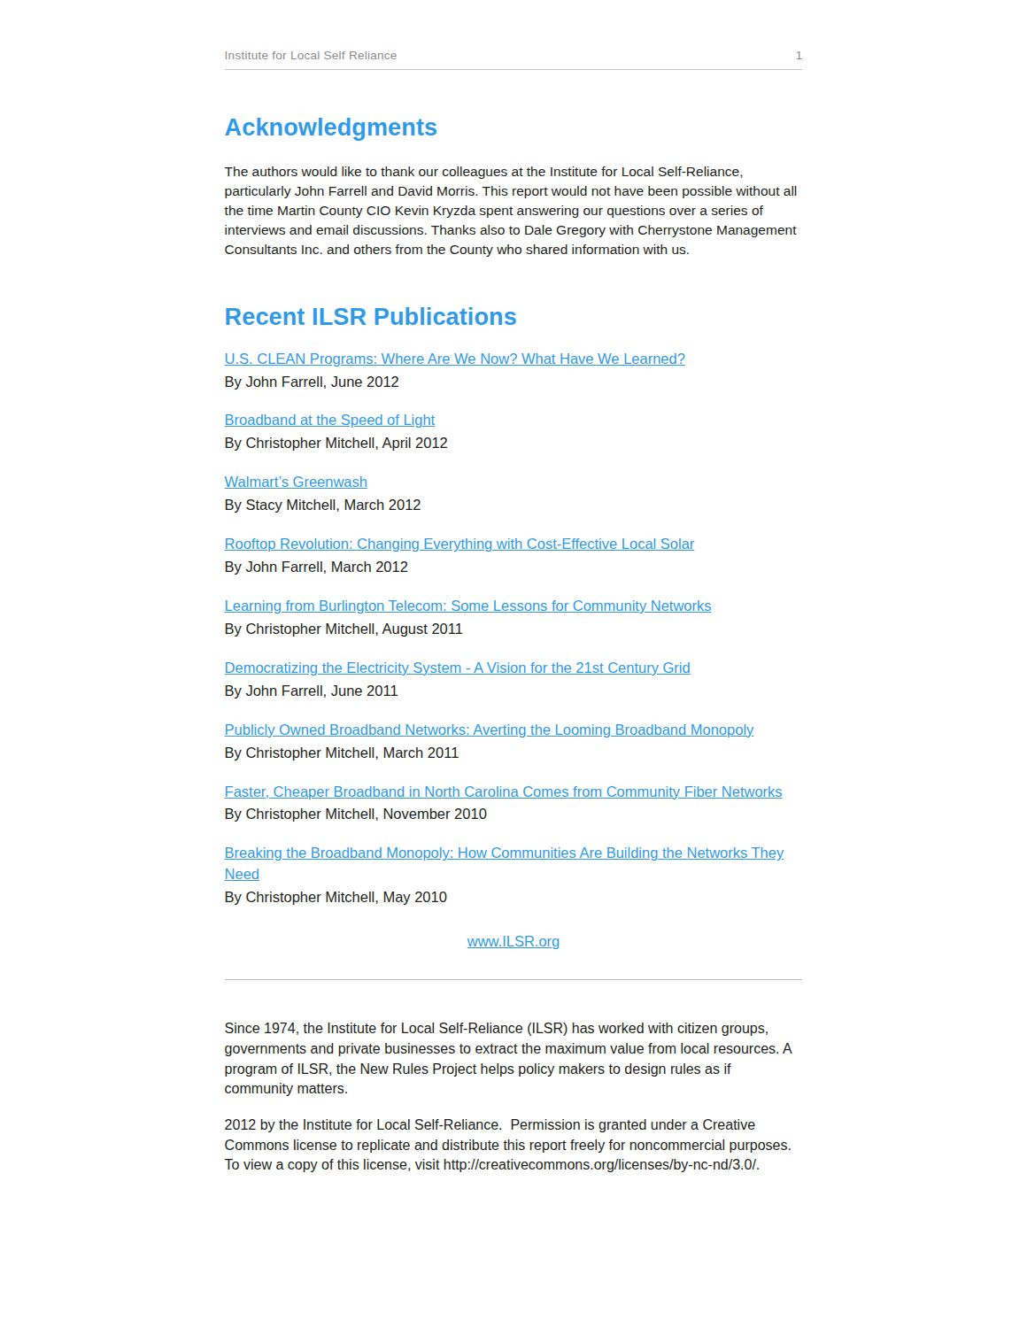Institute for Local Self Reliance 1
Acknowledgments
The authors would like to thank our colleagues at the Institute for Local Self-Reliance, particularly John Farrell and David Morris. This report would not have been possible without all the time Martin County CIO Kevin Kryzda spent answering our questions over a series of interviews and email discussions. Thanks also to Dale Gregory with Cherrystone Management Consultants Inc. and others from the County who shared information with us.
Recent ILSR Publications
U.S. CLEAN Programs: Where Are We Now? What Have We Learned? By John Farrell, June 2012
Broadband at the Speed of Light By Christopher Mitchell, April 2012
Walmart’s Greenwash By Stacy Mitchell, March 2012
Rooftop Revolution: Changing Everything with Cost-Effective Local Solar By John Farrell, March 2012
Learning from Burlington Telecom: Some Lessons for Community Networks By Christopher Mitchell, August 2011
Democratizing the Electricity System - A Vision for the 21st Century Grid By John Farrell, June 2011
Publicly Owned Broadband Networks: Averting the Looming Broadband Monopoly By Christopher Mitchell, March 2011
Faster, Cheaper Broadband in North Carolina Comes from Community Fiber Networks By Christopher Mitchell, November 2010
Breaking the Broadband Monopoly: How Communities Are Building the Networks They Need By Christopher Mitchell, May 2010
www.ILSR.org
Since 1974, the Institute for Local Self-Reliance (ILSR) has worked with citizen groups, governments and private businesses to extract the maximum value from local resources. A program of ILSR, the New Rules Project helps policy makers to design rules as if community matters.
2012 by the Institute for Local Self-Reliance. Permission is granted under a Creative Commons license to replicate and distribute this report freely for noncommercial purposes. To view a copy of this license, visit http://creativecommons.org/licenses/by-nc-nd/3.0/.